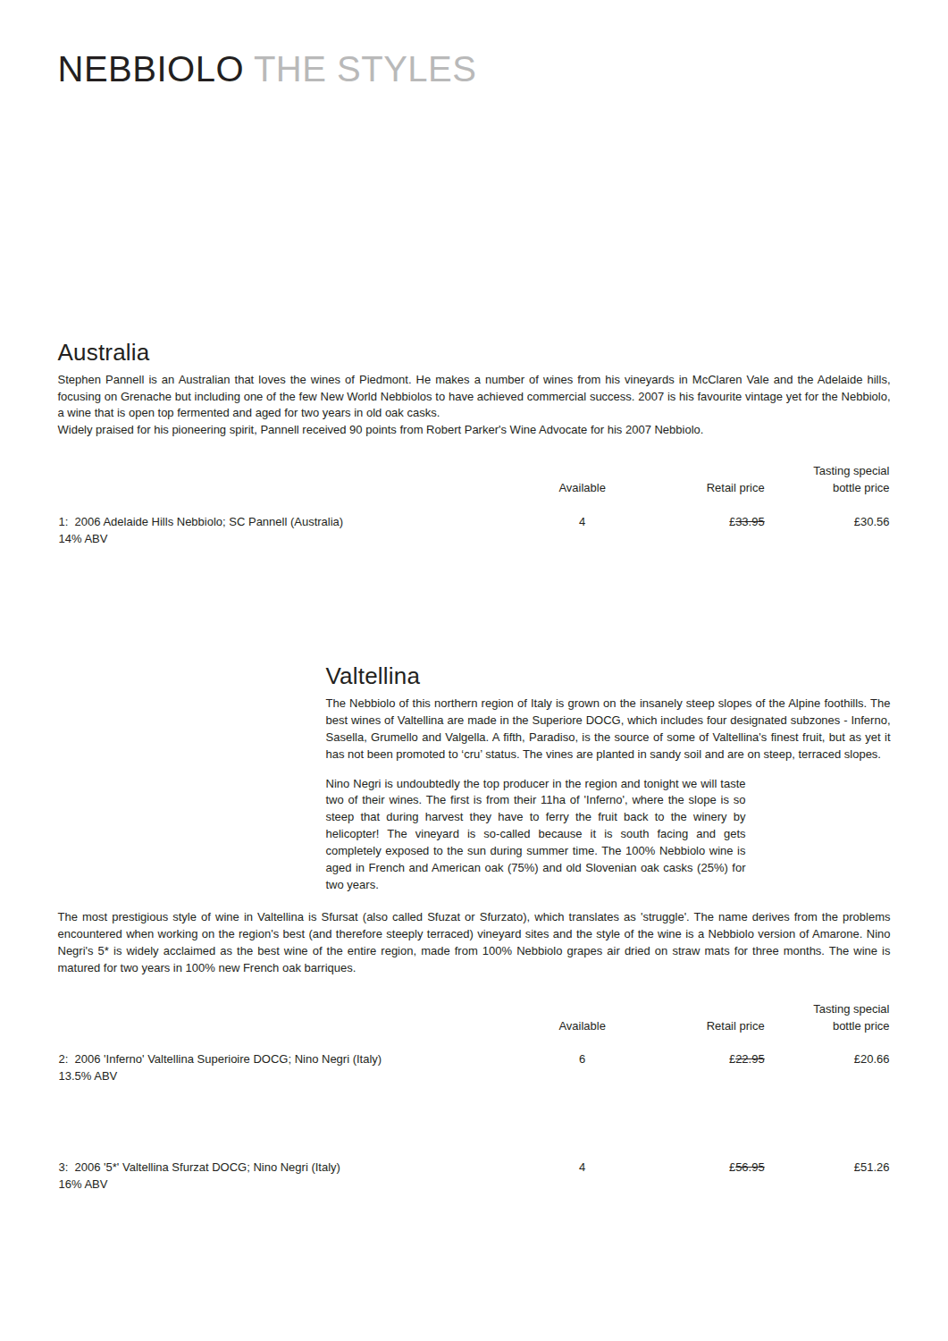NEBBIOLO THE STYLES
Australia
Stephen Pannell is an Australian that loves the wines of Piedmont. He makes a number of wines from his vineyards in McClaren Vale and the Adelaide hills, focusing on Grenache but including one of the few New World Nebbiolos to have achieved commercial success. 2007 is his favourite vintage yet for the Nebbiolo, a wine that is open top fermented and aged for two years in old oak casks.
Widely praised for his pioneering spirit, Pannell received 90 points from Robert Parker's Wine Advocate for his 2007 Nebbiolo.
| | Available | Retail price | Tasting special bottle price |
| --- | --- | --- | --- |
| 1: 2006 Adelaide Hills Nebbiolo; SC Pannell (Australia) 14% ABV | 4 | £ 33.95 | £30.56 |
Valtellina
The Nebbiolo of this northern region of Italy is grown on the insanely steep slopes of the Alpine foothills. The best wines of Valtellina are made in the Superiore DOCG, which includes four designated subzones - Inferno, Sasella, Grumello and Valgella. A fifth, Paradiso, is the source of some of Valtellina's finest fruit, but as yet it has not been promoted to ‘cru’ status. The vines are planted in sandy soil and are on steep, terraced slopes.
Nino Negri is undoubtedly the top producer in the region and tonight we will taste two of their wines. The first is from their 11ha of 'Inferno', where the slope is so steep that during harvest they have to ferry the fruit back to the winery by helicopter! The vineyard is so-called because it is south facing and gets completely exposed to the sun during summer time. The 100% Nebbiolo wine is aged in French and American oak (75%) and old Slovenian oak casks (25%) for two years.
The most prestigious style of wine in Valtellina is Sfursat (also called Sfuzat or Sfurzato), which translates as 'struggle'. The name derives from the problems encountered when working on the region's best (and therefore steeply terraced) vineyard sites and the style of the wine is a Nebbiolo version of Amarone. Nino Negri's 5* is widely acclaimed as the best wine of the entire region, made from 100% Nebbiolo grapes air dried on straw mats for three months. The wine is matured for two years in 100% new French oak barriques.
| | Available | Retail price | Tasting special bottle price |
| --- | --- | --- | --- |
| 2: 2006 'Inferno' Valtellina Superioire DOCG; Nino Negri (Italy) 13.5% ABV | 6 | £ 22.95 | £20.66 |
| 3: 2006 '5*' Valtellina Sfurzat DOCG; Nino Negri (Italy) 16% ABV | 4 | £ 56.95 | £51.26 |